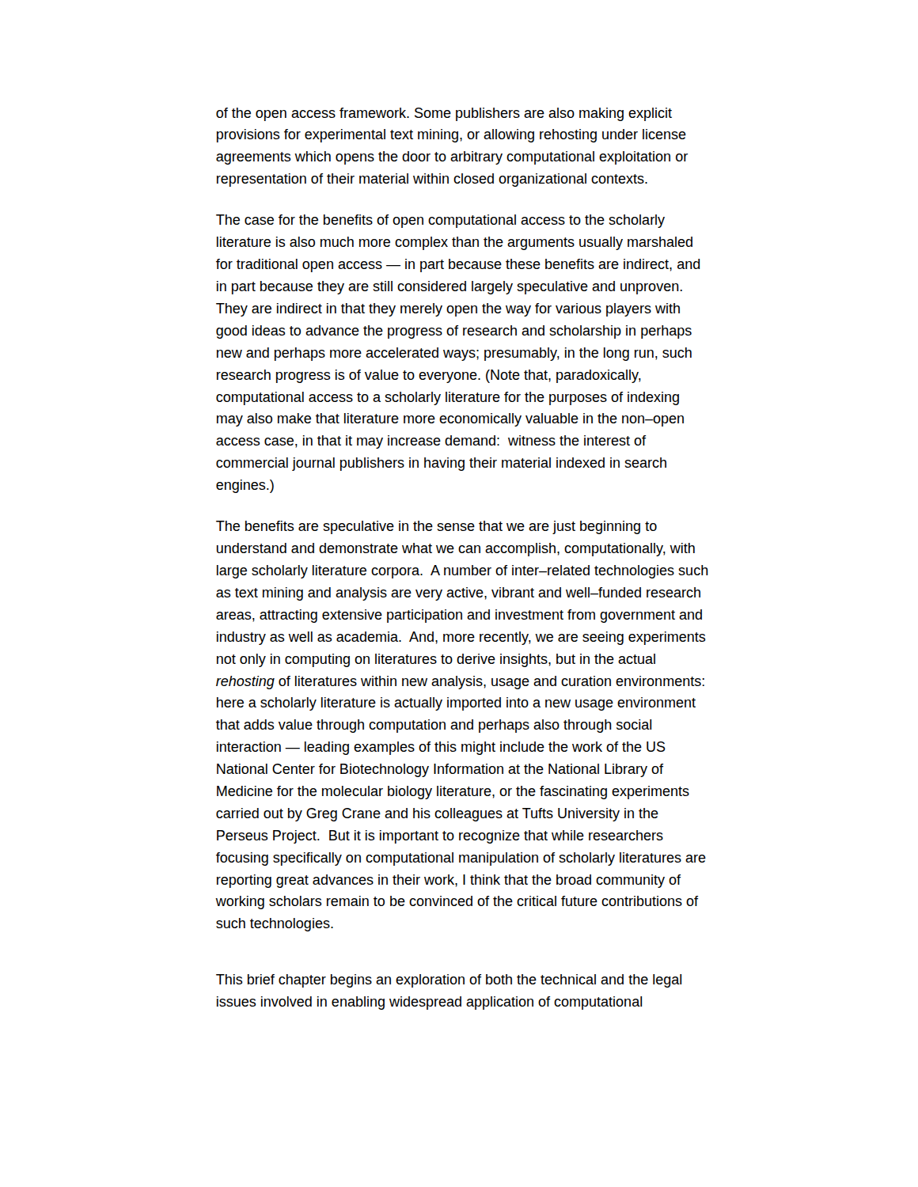of the open access framework. Some publishers are also making explicit provisions for experimental text mining, or allowing rehosting under license agreements which opens the door to arbitrary computational exploitation or representation of their material within closed organizational contexts.
The case for the benefits of open computational access to the scholarly literature is also much more complex than the arguments usually marshaled for traditional open access — in part because these benefits are indirect, and in part because they are still considered largely speculative and unproven. They are indirect in that they merely open the way for various players with good ideas to advance the progress of research and scholarship in perhaps new and perhaps more accelerated ways; presumably, in the long run, such research progress is of value to everyone. (Note that, paradoxically, computational access to a scholarly literature for the purposes of indexing may also make that literature more economically valuable in the non–open access case, in that it may increase demand: witness the interest of commercial journal publishers in having their material indexed in search engines.)
The benefits are speculative in the sense that we are just beginning to understand and demonstrate what we can accomplish, computationally, with large scholarly literature corpora. A number of inter–related technologies such as text mining and analysis are very active, vibrant and well–funded research areas, attracting extensive participation and investment from government and industry as well as academia. And, more recently, we are seeing experiments not only in computing on literatures to derive insights, but in the actual rehosting of literatures within new analysis, usage and curation environments: here a scholarly literature is actually imported into a new usage environment that adds value through computation and perhaps also through social interaction — leading examples of this might include the work of the US National Center for Biotechnology Information at the National Library of Medicine for the molecular biology literature, or the fascinating experiments carried out by Greg Crane and his colleagues at Tufts University in the Perseus Project. But it is important to recognize that while researchers focusing specifically on computational manipulation of scholarly literatures are reporting great advances in their work, I think that the broad community of working scholars remain to be convinced of the critical future contributions of such technologies.
This brief chapter begins an exploration of both the technical and the legal issues involved in enabling widespread application of computational